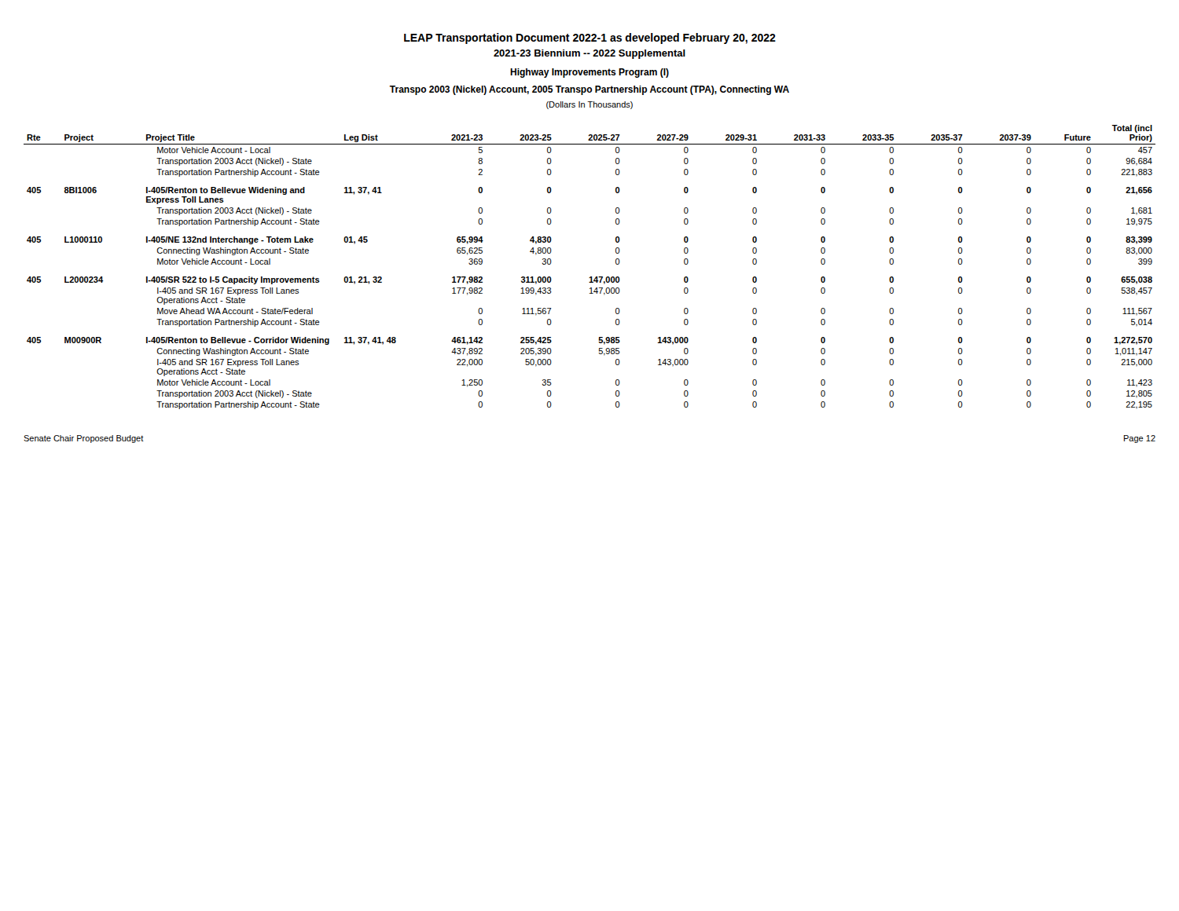LEAP Transportation Document 2022-1 as developed February 20, 2022
2021-23 Biennium -- 2022 Supplemental
Highway Improvements Program (I)
Transpo 2003 (Nickel) Account, 2005 Transpo Partnership Account (TPA), Connecting WA
(Dollars In Thousands)
| Rte | Project | Project Title | Leg Dist | 2021-23 | 2023-25 | 2025-27 | 2027-29 | 2029-31 | 2031-33 | 2033-35 | 2035-37 | 2037-39 | Future | Total (incl Prior) |
| --- | --- | --- | --- | --- | --- | --- | --- | --- | --- | --- | --- | --- | --- | --- |
| | | Motor Vehicle Account - Local | | 5 | 0 | 0 | 0 | 0 | 0 | 0 | 0 | 0 | 0 | 457 |
| | | Transportation 2003 Acct (Nickel) - State | | 8 | 0 | 0 | 0 | 0 | 0 | 0 | 0 | 0 | 0 | 96,684 |
| | | Transportation Partnership Account - State | | 2 | 0 | 0 | 0 | 0 | 0 | 0 | 0 | 0 | 0 | 221,883 |
| 405 | 8BI1006 | I-405/Renton to Bellevue Widening and Express Toll Lanes | 11, 37, 41 | 0 | 0 | 0 | 0 | 0 | 0 | 0 | 0 | 0 | 0 | 21,656 |
| | | Transportation 2003 Acct (Nickel) - State | | 0 | 0 | 0 | 0 | 0 | 0 | 0 | 0 | 0 | 0 | 1,681 |
| | | Transportation Partnership Account - State | | 0 | 0 | 0 | 0 | 0 | 0 | 0 | 0 | 0 | 0 | 19,975 |
| 405 | L1000110 | I-405/NE 132nd Interchange - Totem Lake | 01, 45 | 65,994 | 4,830 | 0 | 0 | 0 | 0 | 0 | 0 | 0 | 0 | 83,399 |
| | | Connecting Washington Account - State | | 65,625 | 4,800 | 0 | 0 | 0 | 0 | 0 | 0 | 0 | 0 | 83,000 |
| | | Motor Vehicle Account - Local | | 369 | 30 | 0 | 0 | 0 | 0 | 0 | 0 | 0 | 0 | 399 |
| 405 | L2000234 | I-405/SR 522 to I-5 Capacity Improvements | 01, 21, 32 | 177,982 | 311,000 | 147,000 | 0 | 0 | 0 | 0 | 0 | 0 | 0 | 655,038 |
| | | I-405 and SR 167 Express Toll Lanes Operations Acct - State | | 177,982 | 199,433 | 147,000 | 0 | 0 | 0 | 0 | 0 | 0 | 0 | 538,457 |
| | | Move Ahead WA Account - State/Federal | | 0 | 111,567 | 0 | 0 | 0 | 0 | 0 | 0 | 0 | 0 | 111,567 |
| | | Transportation Partnership Account - State | | 0 | 0 | 0 | 0 | 0 | 0 | 0 | 0 | 0 | 0 | 5,014 |
| 405 | M00900R | I-405/Renton to Bellevue - Corridor Widening | 11, 37, 41, 48 | 461,142 | 255,425 | 5,985 | 143,000 | 0 | 0 | 0 | 0 | 0 | 0 | 1,272,570 |
| | | Connecting Washington Account - State | | 437,892 | 205,390 | 5,985 | 0 | 0 | 0 | 0 | 0 | 0 | 0 | 1,011,147 |
| | | I-405 and SR 167 Express Toll Lanes Operations Acct - State | | 22,000 | 50,000 | 0 | 143,000 | 0 | 0 | 0 | 0 | 0 | 0 | 215,000 |
| | | Motor Vehicle Account - Local | | 1,250 | 35 | 0 | 0 | 0 | 0 | 0 | 0 | 0 | 0 | 11,423 |
| | | Transportation 2003 Acct (Nickel) - State | | 0 | 0 | 0 | 0 | 0 | 0 | 0 | 0 | 0 | 0 | 12,805 |
| | | Transportation Partnership Account - State | | 0 | 0 | 0 | 0 | 0 | 0 | 0 | 0 | 0 | 0 | 22,195 |
Senate Chair Proposed Budget Page 12